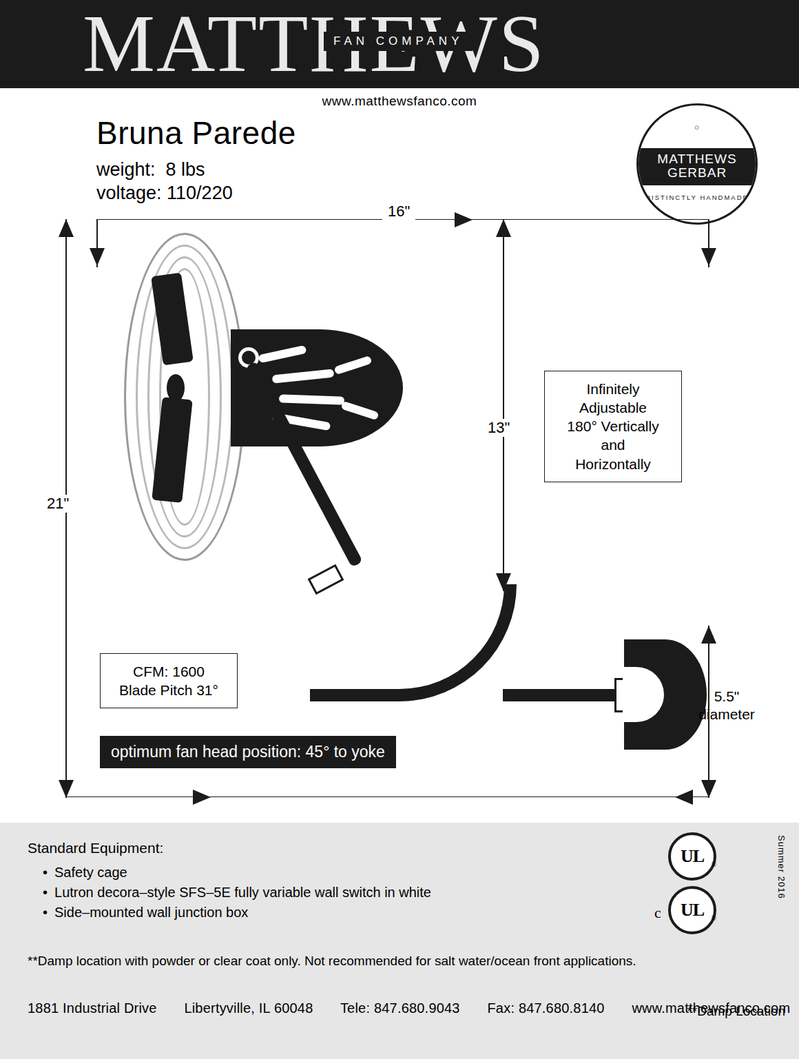MATTHEWS
FAN COMPANY
www.matthewsfanco.com
Bruna Parede
weight: 8 lbs
voltage: 110/220
☼
MATTHEWS
GERBAR
DISTINCTLY HANDMADE
16"
13"
21"
5.5"
diameter
Infinitely
Adjustable
180° Vertically
and
Horizontally
CFM: 1600
Blade Pitch 31°
optimum fan head position: 45° to yoke
Standard Equipment:
Safety cage
Lutron decora–style SFS–5E fully variable wall switch in white
Side–mounted wall junction box
UL®
c
UL®
**Damp Location
Summer 2016
**Damp location with powder or clear coat only. Not recommended for salt water/ocean front applications.
1881 Industrial Drive Libertyville, IL 60048 Tele: 847.680.9043 Fax: 847.680.8140 www.matthewsfanco.com